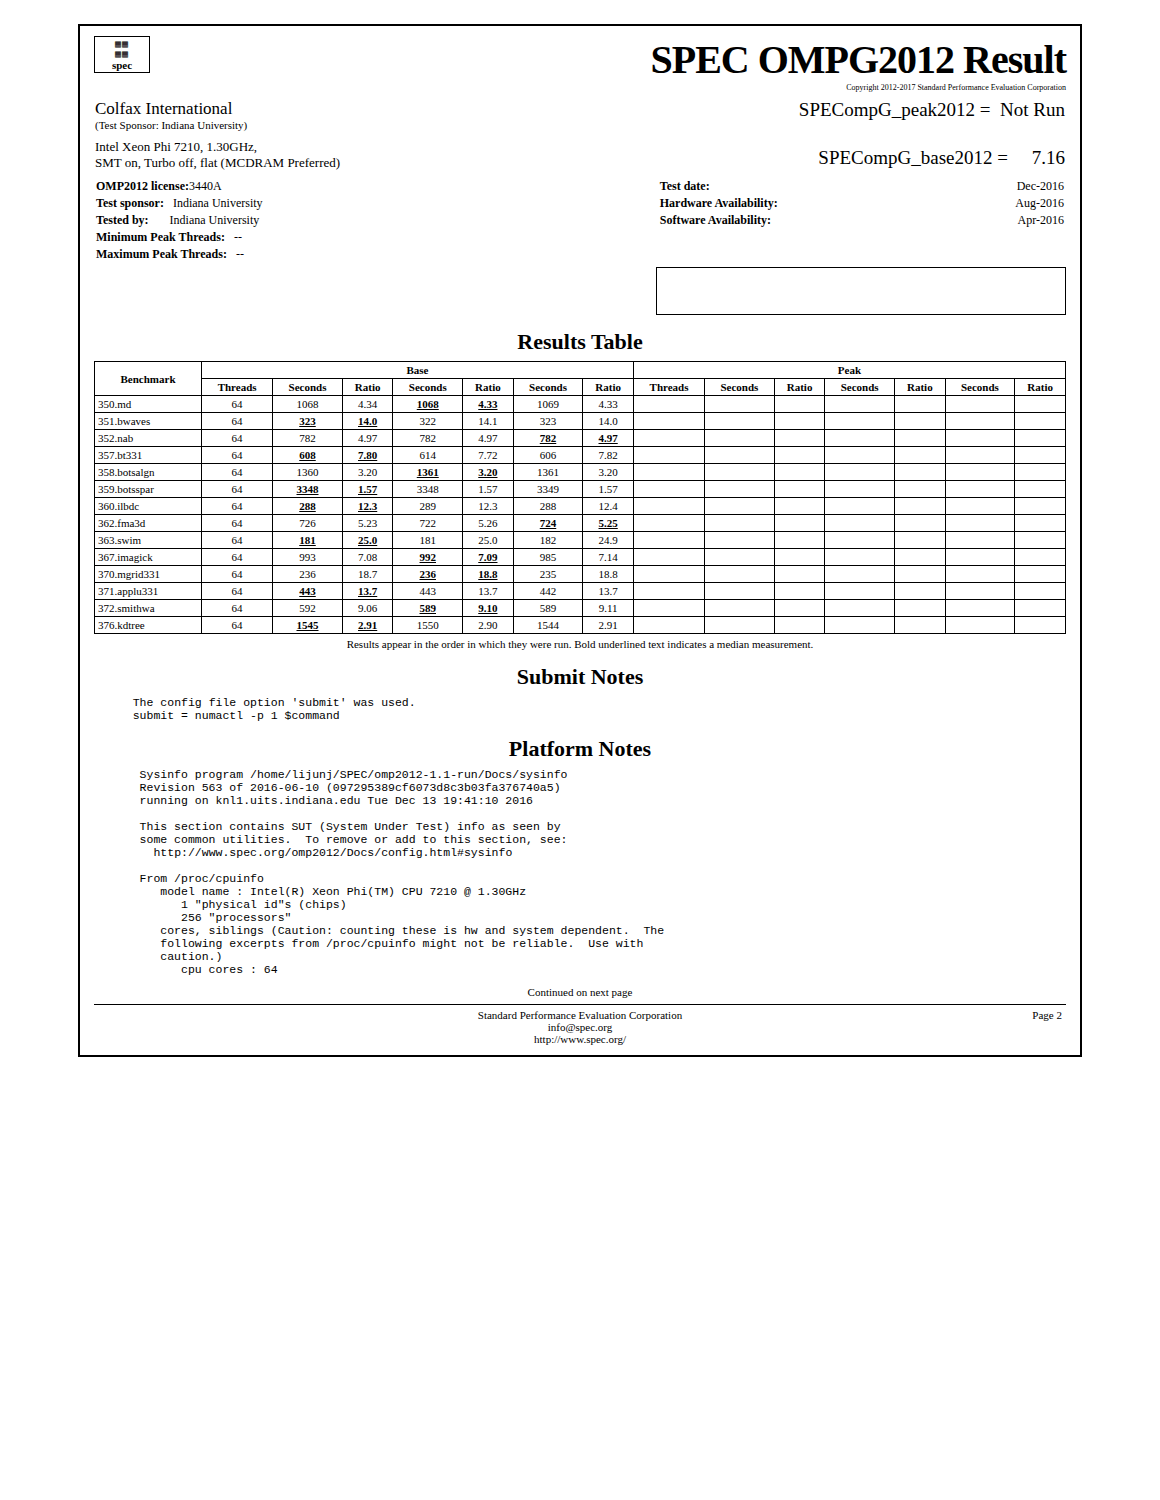▦▦
▦▦
spec
SPEC OMPG2012 Result
Copyright 2012-2017 Standard Performance Evaluation Corporation
| Colfax International (Test Sponsor: Indiana University) Intel Xeon Phi 7210, 1.30GHz, SMT on, Turbo off, flat (MCDRAM Preferred) | SPECompG_peak2012 = Not Run SPECompG_base2012 = 7.16 |
| OMP2012 license: 3440A | | Test date: | Dec-2016 |
| Test sponsor: Indiana University | | Hardware Availability: | Aug-2016 |
| Tested by: Indiana University | | Software Availability: | Apr-2016 |
| Minimum Peak Threads: -- | | |
| Maximum Peak Threads: -- | | |
Results Table
| Benchmark | Base | Peak |
| --- | --- | --- |
| Threads | Seconds | Ratio | Seconds | Ratio | Seconds | Ratio | Threads | Seconds | Ratio | Seconds | Ratio | Seconds | Ratio |
| 350.md | 64 | 1068 | 4.34 | 1068 | 4.33 | 1069 | 4.33 | | | | | | | |
| 351.bwaves | 64 | 323 | 14.0 | 322 | 14.1 | 323 | 14.0 | | | | | | | |
| 352.nab | 64 | 782 | 4.97 | 782 | 4.97 | 782 | 4.97 | | | | | | | |
| 357.bt331 | 64 | 608 | 7.80 | 614 | 7.72 | 606 | 7.82 | | | | | | | |
| 358.botsalgn | 64 | 1360 | 3.20 | 1361 | 3.20 | 1361 | 3.20 | | | | | | | |
| 359.botsspar | 64 | 3348 | 1.57 | 3348 | 1.57 | 3349 | 1.57 | | | | | | | |
| 360.ilbdc | 64 | 288 | 12.3 | 289 | 12.3 | 288 | 12.4 | | | | | | | |
| 362.fma3d | 64 | 726 | 5.23 | 722 | 5.26 | 724 | 5.25 | | | | | | | |
| 363.swim | 64 | 181 | 25.0 | 181 | 25.0 | 182 | 24.9 | | | | | | | |
| 367.imagick | 64 | 993 | 7.08 | 992 | 7.09 | 985 | 7.14 | | | | | | | |
| 370.mgrid331 | 64 | 236 | 18.7 | 236 | 18.8 | 235 | 18.8 | | | | | | | |
| 371.applu331 | 64 | 443 | 13.7 | 443 | 13.7 | 442 | 13.7 | | | | | | | |
| 372.smithwa | 64 | 592 | 9.06 | 589 | 9.10 | 589 | 9.11 | | | | | | | |
| 376.kdtree | 64 | 1545 | 2.91 | 1550 | 2.90 | 1544 | 2.91 | | | | | | | |
Results appear in the order in which they were run. Bold underlined text indicates a median measurement.
Submit Notes
   The config file option 'submit' was used.
   submit = numactl -p 1 $command
Platform Notes
    Sysinfo program /home/lijunj/SPEC/omp2012-1.1-run/Docs/sysinfo
    Revision 563 of 2016-06-10 (097295389cf6073d8c3b03fa376740a5)
    running on knl1.uits.indiana.edu Tue Dec 13 19:41:10 2016

    This section contains SUT (System Under Test) info as seen by
    some common utilities.  To remove or add to this section, see:
      http://www.spec.org/omp2012/Docs/config.html#sysinfo

    From /proc/cpuinfo
       model name : Intel(R) Xeon Phi(TM) CPU 7210 @ 1.30GHz
          1 "physical id"s (chips)
          256 "processors"
       cores, siblings (Caution: counting these is hw and system dependent.  The
       following excerpts from /proc/cpuinfo might not be reliable.  Use with
       caution.)
          cpu cores : 64
Continued on next page
Standard Performance Evaluation Corporation
info@spec.org
http://www.spec.org/
Page 2